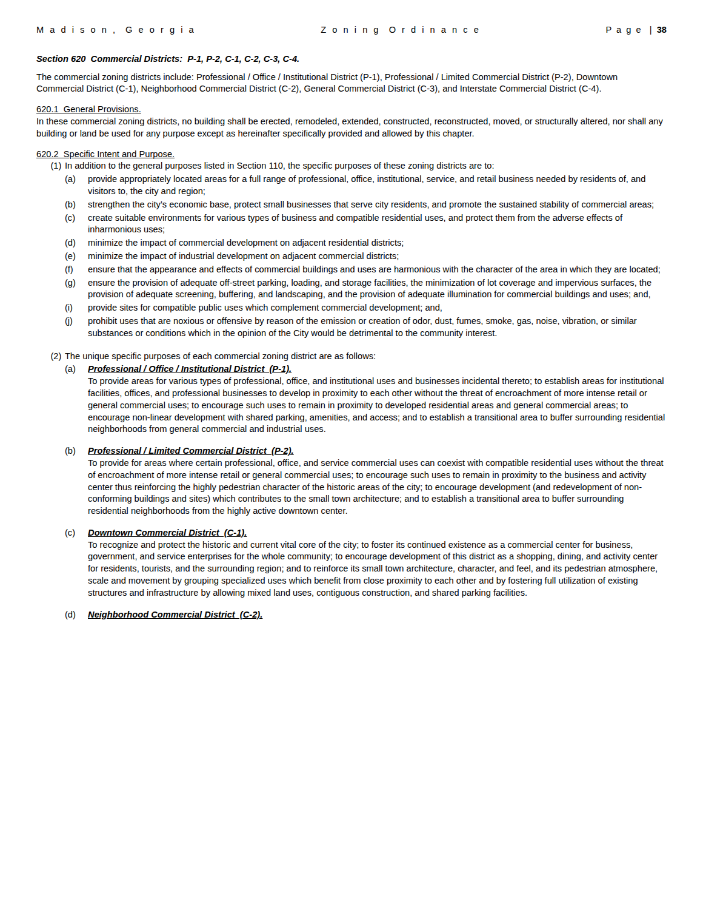M a d i s o n , G e o r g i a Z o n i n g O r d i n a n c e P a g e | 38
Section 620 Commercial Districts: P-1, P-2, C-1, C-2, C-3, C-4.
The commercial zoning districts include: Professional / Office / Institutional District (P-1), Professional / Limited Commercial District (P-2), Downtown Commercial District (C-1), Neighborhood Commercial District (C-2), General Commercial District (C-3), and Interstate Commercial District (C-4).
620.1 General Provisions.
In these commercial zoning districts, no building shall be erected, remodeled, extended, constructed, reconstructed, moved, or structurally altered, nor shall any building or land be used for any purpose except as hereinafter specifically provided and allowed by this chapter.
620.2 Specific Intent and Purpose.
(1)
In addition to the general purposes listed in Section 110, the specific purposes of these zoning districts are to:
(a)
provide appropriately located areas for a full range of professional, office, institutional, service, and retail business needed by residents of, and visitors to, the city and region;
(b)
strengthen the city’s economic base, protect small businesses that serve city residents, and promote the sustained stability of commercial areas;
(c)
create suitable environments for various types of business and compatible residential uses, and protect them from the adverse effects of inharmonious uses;
(d)
minimize the impact of commercial development on adjacent residential districts;
(e)
minimize the impact of industrial development on adjacent commercial districts;
(f)
ensure that the appearance and effects of commercial buildings and uses are harmonious with the character of the area in which they are located;
(g)
ensure the provision of adequate off-street parking, loading, and storage facilities, the minimization of lot coverage and impervious surfaces, the provision of adequate screening, buffering, and landscaping, and the provision of adequate illumination for commercial buildings and uses; and,
(i)
provide sites for compatible public uses which complement commercial development; and,
(j)
prohibit uses that are noxious or offensive by reason of the emission or creation of odor, dust, fumes, smoke, gas, noise, vibration, or similar substances or conditions which in the opinion of the City would be detrimental to the community interest.
(2)
The unique specific purposes of each commercial zoning district are as follows:
(a)
Professional / Office / Institutional District (P-1).
To provide areas for various types of professional, office, and institutional uses and businesses incidental thereto; to establish areas for institutional facilities, offices, and professional businesses to develop in proximity to each other without the threat of encroachment of more intense retail or general commercial uses; to encourage such uses to remain in proximity to developed residential areas and general commercial areas; to encourage non-linear development with shared parking, amenities, and access; and to establish a transitional area to buffer surrounding residential neighborhoods from general commercial and industrial uses.
(b)
Professional / Limited Commercial District (P-2).
To provide for areas where certain professional, office, and service commercial uses can coexist with compatible residential uses without the threat of encroachment of more intense retail or general commercial uses; to encourage such uses to remain in proximity to the business and activity center thus reinforcing the highly pedestrian character of the historic areas of the city; to encourage development (and redevelopment of non-conforming buildings and sites) which contributes to the small town architecture; and to establish a transitional area to buffer surrounding residential neighborhoods from the highly active downtown center.
(c)
Downtown Commercial District (C-1).
To recognize and protect the historic and current vital core of the city; to foster its continued existence as a commercial center for business, government, and service enterprises for the whole community; to encourage development of this district as a shopping, dining, and activity center for residents, tourists, and the surrounding region; and to reinforce its small town architecture, character, and feel, and its pedestrian atmosphere, scale and movement by grouping specialized uses which benefit from close proximity to each other and by fostering full utilization of existing structures and infrastructure by allowing mixed land uses, contiguous construction, and shared parking facilities.
(d)
Neighborhood Commercial District (C-2).